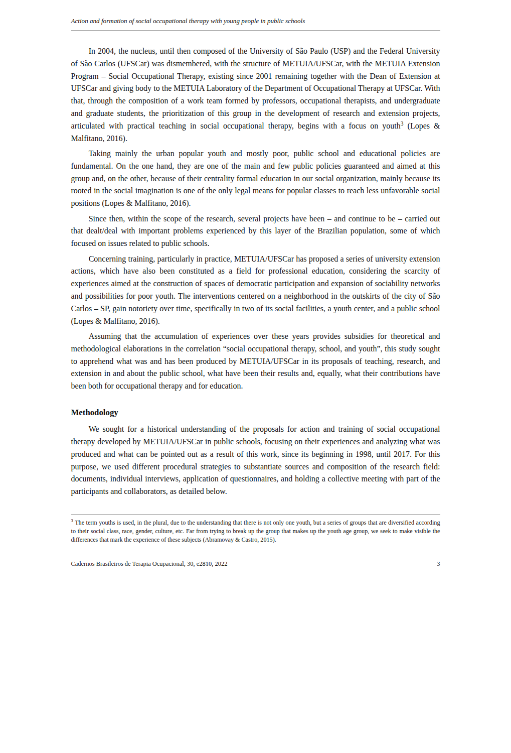Action and formation of social occupational therapy with young people in public schools
In 2004, the nucleus, until then composed of the University of São Paulo (USP) and the Federal University of São Carlos (UFSCar) was dismembered, with the structure of METUIA/UFSCar, with the METUIA Extension Program – Social Occupational Therapy, existing since 2001 remaining together with the Dean of Extension at UFSCar and giving body to the METUIA Laboratory of the Department of Occupational Therapy at UFSCar. With that, through the composition of a work team formed by professors, occupational therapists, and undergraduate and graduate students, the prioritization of this group in the development of research and extension projects, articulated with practical teaching in social occupational therapy, begins with a focus on youth3 (Lopes & Malfitano, 2016).
Taking mainly the urban popular youth and mostly poor, public school and educational policies are fundamental. On the one hand, they are one of the main and few public policies guaranteed and aimed at this group and, on the other, because of their centrality formal education in our social organization, mainly because its rooted in the social imagination is one of the only legal means for popular classes to reach less unfavorable social positions (Lopes & Malfitano, 2016).
Since then, within the scope of the research, several projects have been – and continue to be – carried out that dealt/deal with important problems experienced by this layer of the Brazilian population, some of which focused on issues related to public schools.
Concerning training, particularly in practice, METUIA/UFSCar has proposed a series of university extension actions, which have also been constituted as a field for professional education, considering the scarcity of experiences aimed at the construction of spaces of democratic participation and expansion of sociability networks and possibilities for poor youth. The interventions centered on a neighborhood in the outskirts of the city of São Carlos – SP, gain notoriety over time, specifically in two of its social facilities, a youth center, and a public school (Lopes & Malfitano, 2016).
Assuming that the accumulation of experiences over these years provides subsidies for theoretical and methodological elaborations in the correlation “social occupational therapy, school, and youth”, this study sought to apprehend what was and has been produced by METUIA/UFSCar in its proposals of teaching, research, and extension in and about the public school, what have been their results and, equally, what their contributions have been both for occupational therapy and for education.
Methodology
We sought for a historical understanding of the proposals for action and training of social occupational therapy developed by METUIA/UFSCar in public schools, focusing on their experiences and analyzing what was produced and what can be pointed out as a result of this work, since its beginning in 1998, until 2017. For this purpose, we used different procedural strategies to substantiate sources and composition of the research field: documents, individual interviews, application of questionnaires, and holding a collective meeting with part of the participants and collaborators, as detailed below.
3 The term youths is used, in the plural, due to the understanding that there is not only one youth, but a series of groups that are diversified according to their social class, race, gender, culture, etc. Far from trying to break up the group that makes up the youth age group, we seek to make visible the differences that mark the experience of these subjects (Abramovay & Castro, 2015).
Cadernos Brasileiros de Terapia Ocupacional, 30, e2810, 2022 3